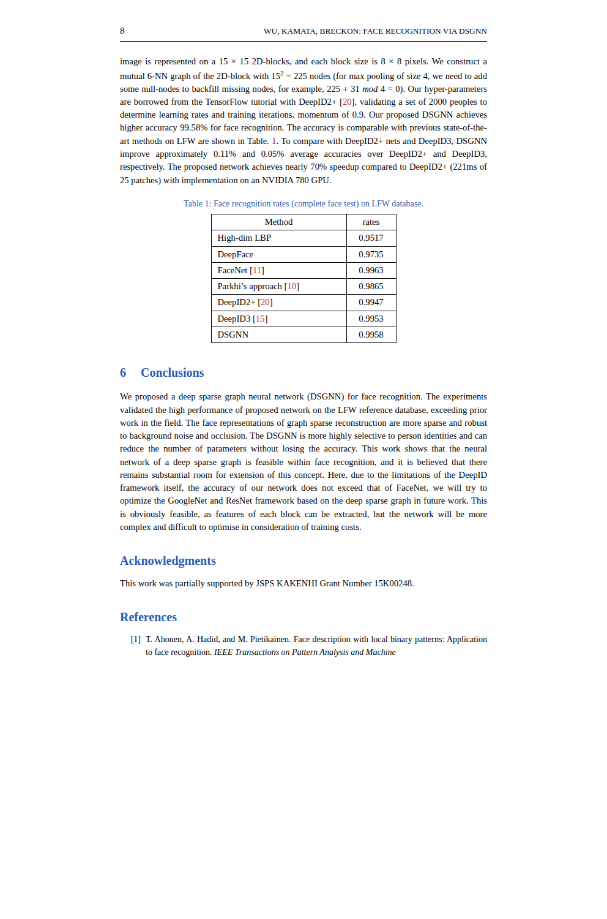8 WU, KAMATA, BRECKON: FACE RECOGNITION VIA DSGNN
image is represented on a 15 × 15 2D-blocks, and each block size is 8 × 8 pixels. We construct a mutual 6-NN graph of the 2D-block with 152 = 225 nodes (for max pooling of size 4, we need to add some null-nodes to backfill missing nodes, for example, 225 + 31 mod 4 = 0). Our hyper-parameters are borrowed from the TensorFlow tutorial with DeepID2+ [20], validating a set of 2000 peoples to determine learning rates and training iterations, momentum of 0.9. Our proposed DSGNN achieves higher accuracy 99.58% for face recognition. The accuracy is comparable with previous state-of-the-art methods on LFW are shown in Table. 1. To compare with DeepID2+ nets and DeepID3, DSGNN improve approximately 0.11% and 0.05% average accuracies over DeepID2+ and DeepID3, respectively. The proposed network achieves nearly 70% speedup compared to DeepID2+ (221ms of 25 patches) with implementation on an NVIDIA 780 GPU.
Table 1: Face recognition rates (complete face test) on LFW database.
| Method | rates |
| High-dim LBP | 0.9517 |
| DeepFace | 0.9735 |
| FaceNet [ 11 ] | 0.9963 |
| Parkhi’s approach [ 10 ] | 0.9865 |
| DeepID2+ [ 20 ] | 0.9947 |
| DeepID3 [ 15 ] | 0.9953 |
| DSGNN | 0.9958 |
6 Conclusions
We proposed a deep sparse graph neural network (DSGNN) for face recognition. The experiments validated the high performance of proposed network on the LFW reference database, exceeding prior work in the field. The face representations of graph sparse reconstruction are more sparse and robust to background noise and occlusion. The DSGNN is more highly selective to person identities and can reduce the number of parameters without losing the accuracy. This work shows that the neural network of a deep sparse graph is feasible within face recognition, and it is believed that there remains substantial room for extension of this concept. Here, due to the limitations of the DeepID framework itself, the accuracy of our network does not exceed that of FaceNet, we will try to optimize the GoogleNet and ResNet framework based on the deep sparse graph in future work. This is obviously feasible, as features of each block can be extracted, but the network will be more complex and difficult to optimise in consideration of training costs.
Acknowledgments
This work was partially supported by JSPS KAKENHI Grant Number 15K00248.
References
[1]
T. Ahonen, A. Hadid, and M. Pietikainen. Face description with local binary patterns: Application to face recognition. IEEE Transactions on Pattern Analysis and Machine